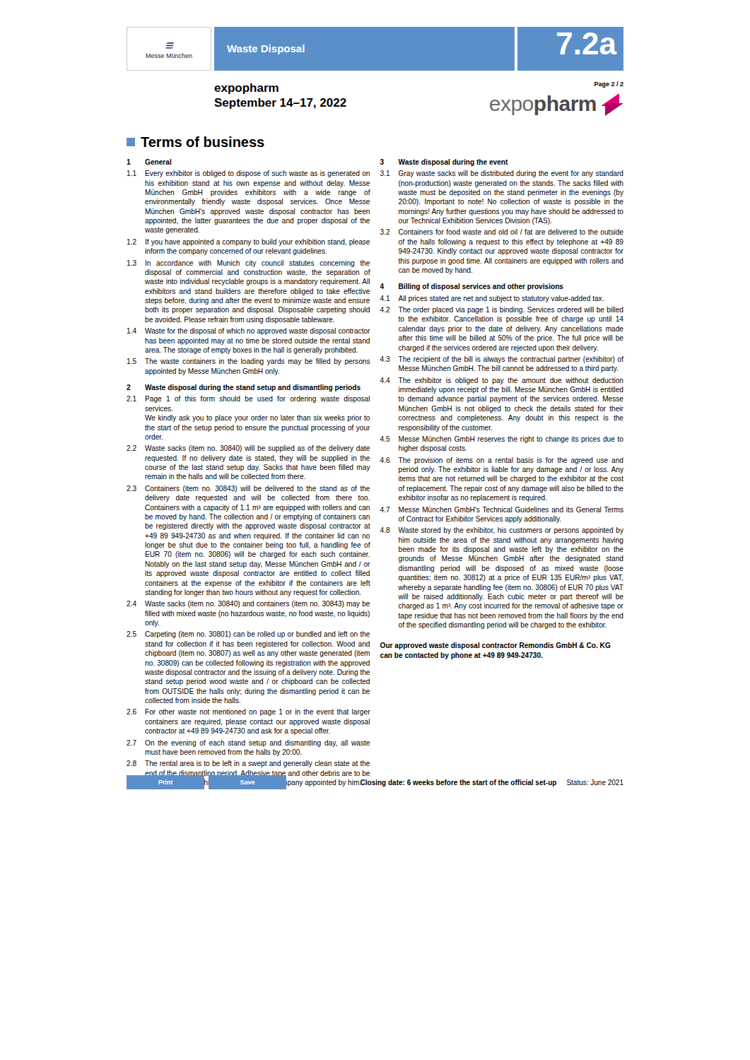≡ Messe München
Waste Disposal
7.2a
expopharm
September 14–17, 2022
Page 2 / 2
expopharm
Terms of business
1
General
1.1
Every exhibitor is obliged to dispose of such waste as is generated on his exhibition stand at his own expense and without delay. Messe München GmbH provides exhibitors with a wide range of environmentally friendly waste disposal services. Once Messe München GmbH's approved waste disposal contractor has been appointed, the latter guarantees the due and proper disposal of the waste generated.
1.2
If you have appointed a company to build your exhibition stand, please inform the company concerned of our relevant guidelines.
1.3
In accordance with Munich city council statutes concerning the disposal of commercial and construction waste, the separation of waste into individual recyclable groups is a mandatory requirement. All exhibitors and stand builders are therefore obliged to take effective steps before, during and after the event to minimize waste and ensure both its proper separation and disposal. Disposable carpeting should be avoided. Please refrain from using disposable tableware.
1.4
Waste for the disposal of which no approved waste disposal contractor has been appointed may at no time be stored outside the rental stand area. The storage of empty boxes in the hall is generally prohibited.
1.5
The waste containers in the loading yards may be filled by persons appointed by Messe München GmbH only.
2
Waste disposal during the stand setup and dismantling periods
2.1
Page 1 of this form should be used for ordering waste disposal services.
We kindly ask you to place your order no later than six weeks prior to the start of the setup period to ensure the punctual processing of your order.
2.2
Waste sacks (item no. 30840) will be supplied as of the delivery date requested. If no delivery date is stated, they will be supplied in the course of the last stand setup day. Sacks that have been filled may remain in the halls and will be collected from there.
2.3
Containers (item no. 30843) will be delivered to the stand as of the delivery date requested and will be collected from there too. Containers with a capacity of 1.1 m³ are equipped with rollers and can be moved by hand. The collection and / or emptying of containers can be registered directly with the approved waste disposal contractor at +49 89 949-24730 as and when required. If the container lid can no longer be shut due to the container being too full, a handling fee of EUR 70 (item no. 30806) will be charged for each such container. Notably on the last stand setup day, Messe München GmbH and / or its approved waste disposal contractor are entitled to collect filled containers at the expense of the exhibitor if the containers are left standing for longer than two hours without any request for collection.
2.4
Waste sacks (item no. 30840) and containers (item no. 30843) may be filled with mixed waste (no hazardous waste, no food waste, no liquids) only.
2.5
Carpeting (item no. 30801) can be rolled up or bundled and left on the stand for collection if it has been registered for collection. Wood and chipboard (item no. 30807) as well as any other waste generated (item no. 30809) can be collected following its registration with the approved waste disposal contractor and the issuing of a delivery note. During the stand setup period wood waste and / or chipboard can be collected from OUTSIDE the halls only; during the dismantling period it can be collected from inside the halls.
2.6
For other waste not mentioned on page 1 or in the event that larger containers are required, please contact our approved waste disposal contractor at +49 89 949-24730 and ask for a special offer.
2.7
On the evening of each stand setup and dismantling day, all waste must have been removed from the halls by 20:00.
2.8
The rental area is to be left in a swept and generally clean state at the end of the dismantling period. Adhesive tape and other debris are to be removed by the exhibitor himself or by a company appointed by him.
3
Waste disposal during the event
3.1
Gray waste sacks will be distributed during the event for any standard (non-production) waste generated on the stands. The sacks filled with waste must be deposited on the stand perimeter in the evenings (by 20:00). Important to note! No collection of waste is possible in the mornings! Any further questions you may have should be addressed to our Technical Exhibition Services Division (TAS).
3.2
Containers for food waste and old oil / fat are delivered to the outside of the halls following a request to this effect by telephone at +49 89 949-24730. Kindly contact our approved waste disposal contractor for this purpose in good time. All containers are equipped with rollers and can be moved by hand.
4
Billing of disposal services and other provisions
4.1
All prices stated are net and subject to statutory value-added tax.
4.2
The order placed via page 1 is binding. Services ordered will be billed to the exhibitor. Cancellation is possible free of charge up until 14 calendar days prior to the date of delivery. Any cancellations made after this time will be billed at 50% of the price. The full price will be charged if the services ordered are rejected upon their delivery.
4.3
The recipient of the bill is always the contractual partner (exhibitor) of Messe München GmbH. The bill cannot be addressed to a third party.
4.4
The exhibitor is obliged to pay the amount due without deduction immediately upon receipt of the bill. Messe München GmbH is entitled to demand advance partial payment of the services ordered. Messe München GmbH is not obliged to check the details stated for their correctness and completeness. Any doubt in this respect is the responsibility of the customer.
4.5
Messe München GmbH reserves the right to change its prices due to higher disposal costs.
4.6
The provision of items on a rental basis is for the agreed use and period only. The exhibitor is liable for any damage and / or loss. Any items that are not returned will be charged to the exhibitor at the cost of replacement. The repair cost of any damage will also be billed to the exhibitor insofar as no replacement is required.
4.7
Messe München GmbH's Technical Guidelines and its General Terms of Contract for Exhibitor Services apply additionally.
4.8
Waste stored by the exhibitor, his customers or persons appointed by him outside the area of the stand without any arrangements having been made for its disposal and waste left by the exhibitor on the grounds of Messe München GmbH after the designated stand dismantling period will be disposed of as mixed waste (loose quantities; item no. 30812) at a price of EUR 135 EUR/m³ plus VAT, whereby a separate handling fee (item no. 30806) of EUR 70 plus VAT will be raised additionally. Each cubic meter or part thereof will be charged as 1 m³. Any cost incurred for the removal of adhesive tape or tape residue that has not been removed from the hall floors by the end of the specified dismantling period will be charged to the exhibitor.
Our approved waste disposal contractor Remondis GmbH & Co. KG can be contacted by phone at +49 89 949-24730.
Print
Save
Closing date: 6 weeks before the start of the official set-up
Status: June 2021